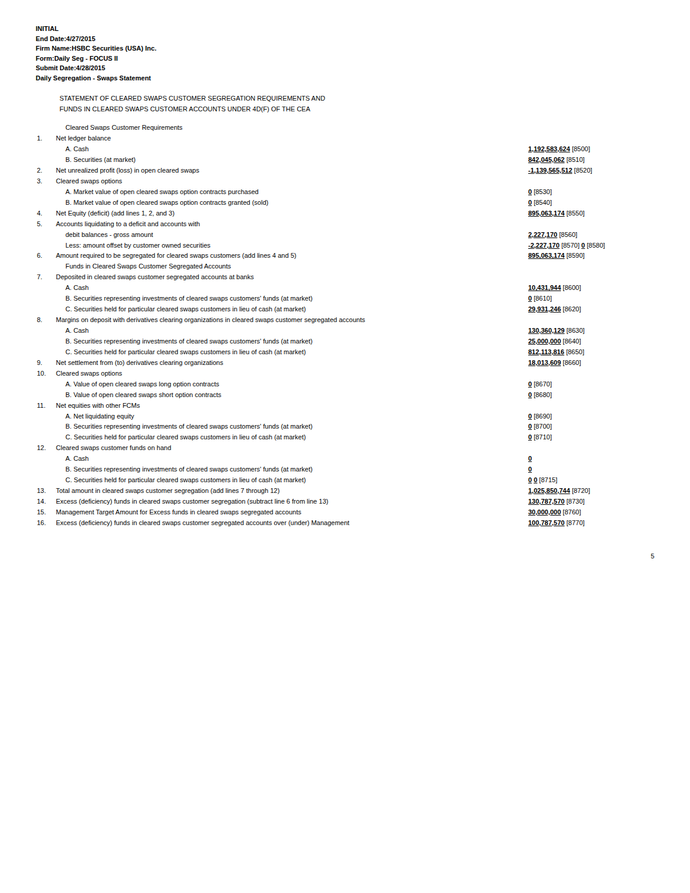INITIAL
End Date:4/27/2015
Firm Name:HSBC Securities (USA) Inc.
Form:Daily Seg - FOCUS II
Submit Date:4/28/2015
Daily Segregation - Swaps Statement
STATEMENT OF CLEARED SWAPS CUSTOMER SEGREGATION REQUIREMENTS AND
FUNDS IN CLEARED SWAPS CUSTOMER ACCOUNTS UNDER 4D(F) OF THE CEA
| | Cleared Swaps Customer Requirements |
| 1. | Net ledger balance | |
| | A. Cash | 1,192,583,624 [8500] |
| | B. Securities (at market) | 842,045,062 [8510] |
| 2. | Net unrealized profit (loss) in open cleared swaps | -1,139,565,512 [8520] |
| 3. | Cleared swaps options | |
| | A. Market value of open cleared swaps option contracts purchased | 0 [8530] |
| | B. Market value of open cleared swaps option contracts granted (sold) | 0 [8540] |
| 4. | Net Equity (deficit) (add lines 1, 2, and 3) | 895,063,174 [8550] |
| 5. | Accounts liquidating to a deficit and accounts with | |
| | debit balances - gross amount | 2,227,170 [8560] |
| | Less: amount offset by customer owned securities | -2,227,170 [8570] 0 [8580] |
| 6. | Amount required to be segregated for cleared swaps customers (add lines 4 and 5) | 895,063,174 [8590] |
| | Funds in Cleared Swaps Customer Segregated Accounts |
| 7. | Deposited in cleared swaps customer segregated accounts at banks | |
| | A. Cash | 10,431,944 [8600] |
| | B. Securities representing investments of cleared swaps customers' funds (at market) | 0 [8610] |
| | C. Securities held for particular cleared swaps customers in lieu of cash (at market) | 29,931,246 [8620] |
| 8. | Margins on deposit with derivatives clearing organizations in cleared swaps customer segregated accounts | |
| | A. Cash | 130,360,129 [8630] |
| | B. Securities representing investments of cleared swaps customers' funds (at market) | 25,000,000 [8640] |
| | C. Securities held for particular cleared swaps customers in lieu of cash (at market) | 812,113,816 [8650] |
| 9. | Net settlement from (to) derivatives clearing organizations | 18,013,609 [8660] |
| 10. | Cleared swaps options | |
| | A. Value of open cleared swaps long option contracts | 0 [8670] |
| | B. Value of open cleared swaps short option contracts | 0 [8680] |
| 11. | Net equities with other FCMs | |
| | A. Net liquidating equity | 0 [8690] |
| | B. Securities representing investments of cleared swaps customers' funds (at market) | 0 [8700] |
| | C. Securities held for particular cleared swaps customers in lieu of cash (at market) | 0 [8710] |
| 12. | Cleared swaps customer funds on hand | |
| | A. Cash | 0 |
| | B. Securities representing investments of cleared swaps customers' funds (at market) | 0 |
| | C. Securities held for particular cleared swaps customers in lieu of cash (at market) | 0 0 [8715] |
| 13. | Total amount in cleared swaps customer segregation (add lines 7 through 12) | 1,025,850,744 [8720] |
| 14. | Excess (deficiency) funds in cleared swaps customer segregation (subtract line 6 from line 13) | 130,787,570 [8730] |
| 15. | Management Target Amount for Excess funds in cleared swaps segregated accounts | 30,000,000 [8760] |
| 16. | Excess (deficiency) funds in cleared swaps customer segregated accounts over (under) Management | 100,787,570 [8770] |
5